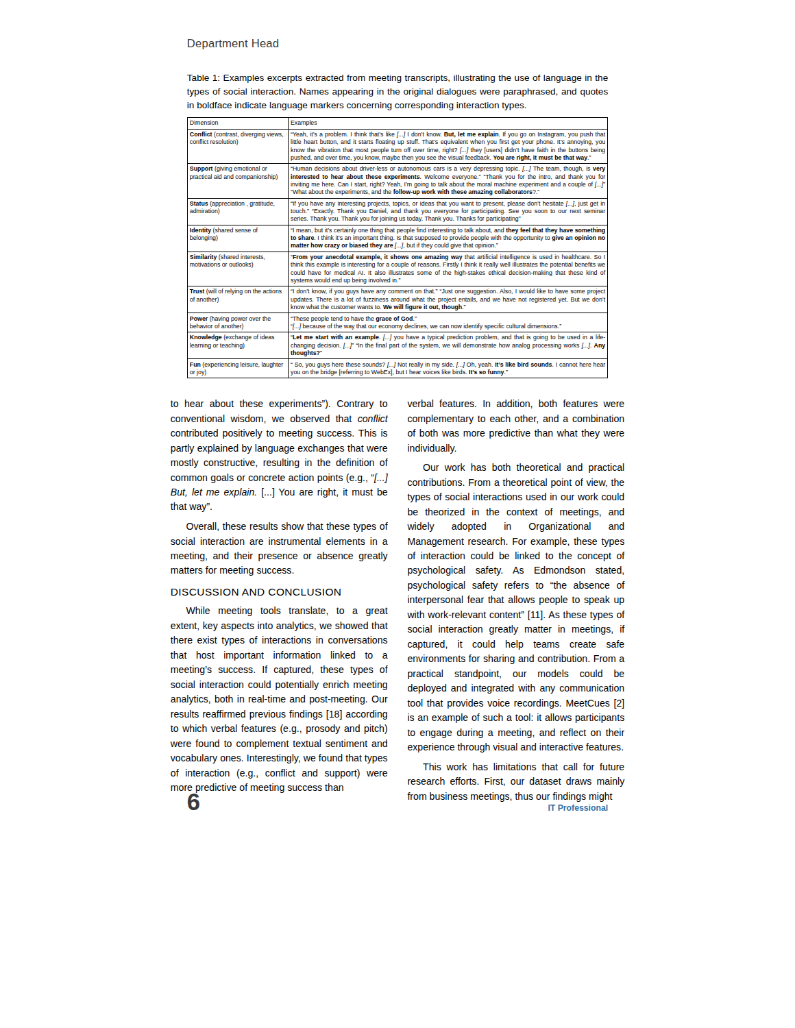Department Head
Table 1: Examples excerpts extracted from meeting transcripts, illustrating the use of language in the types of social interaction. Names appearing in the original dialogues were paraphrased, and quotes in boldface indicate language markers concerning corresponding interaction types.
| Dimension | Examples |
| --- | --- |
| Conflict (contrast, diverging views, conflict resolution) | “Yeah, it’s a problem. I think that’s like [...] I don’t know. But, let me explain . If you go on Instagram, you push that little heart button, and it starts floating up stuff. That’s equivalent when you first get your phone. It’s annoying, you know the vibration that most people turn off over time, right? [...] they [users] didn’t have faith in the buttons being pushed, and over time, you know, maybe then you see the visual feedback. You are right, it must be that way .” |
| Support (giving emotional or practical aid and companionship) | “Human decisions about driver-less or autonomous cars is a very depressing topic. [...] The team, though, is very interested to hear about these experiments . Welcome everyone.” “Thank you for the intro, and thank you for inviting me here. Can I start, right? Yeah, I’m going to talk about the moral machine experiment and a couple of [...] ” “What about the experiments, and the follow-up work with these amazing collaborators ?.” |
| Status (appreciation , gratitude, admiration) | “If you have any interesting projects, topics, or ideas that you want to present, please don’t hesitate [...] , just get in touch.” “Exactly. Thank you Daniel, and thank you everyone for participating. See you soon to our next seminar series. Thank you. Thank you for joining us today. Thank you. Thanks for participating” |
| Identity (shared sense of belonging) | “I mean, but it’s certainly one thing that people find interesting to talk about, and they feel that they have something to share . I think it’s an important thing. Is that supposed to provide people with the opportunity to give an opinion no matter how crazy or biased they are [...] , but if they could give that opinion.” |
| Similarity (shared interests, motivations or outlooks) | “ From your anecdotal example, it shows one amazing way that artificial intelligence is used in healthcare. So I think this example is interesting for a couple of reasons. Firstly I think it really well illustrates the potential benefits we could have for medical AI. It also illustrates some of the high-stakes ethical decision-making that these kind of systems would end up being involved in.” |
| Trust (will of relying on the actions of another) | “I don’t know, if you guys have any comment on that.” “Just one suggestion. Also, I would like to have some project updates. There is a lot of fuzziness around what the project entails, and we have not registered yet. But we don’t know what the customer wants to. We will figure it out, though .” |
| Power (having power over the behavior of another) | “These people tend to have the grace of God .” “ [...] because of the way that our economy declines, we can now identify specific cultural dimensions.” |
| Knowledge (exchange of ideas learning or teaching) | “ Let me start with an example . [...] you have a typical prediction problem, and that is going to be used in a life-changing decision. [...] ” “In the final part of the system, we will demonstrate how analog processing works [...] . Any thoughts? ” |
| Fun (experiencing leisure, laughter or joy) | “ So, you guys here these sounds? [...] Not really in my side. [...] Oh, yeah. It’s like bird sounds . I cannot here hear you on the bridge [referring to WebEx], but I hear voices like birds. It’s so funny .” |
to hear about these experiments”). Contrary to conventional wisdom, we observed that conflict contributed positively to meeting success. This is partly explained by language exchanges that were mostly constructive, resulting in the definition of common goals or concrete action points (e.g., “[...] But, let me explain. [...] You are right, it must be that way”.
Overall, these results show that these types of social interaction are instrumental elements in a meeting, and their presence or absence greatly matters for meeting success.
DISCUSSION AND CONCLUSION
While meeting tools translate, to a great extent, key aspects into analytics, we showed that there exist types of interactions in conversations that host important information linked to a meeting’s success. If captured, these types of social interaction could potentially enrich meeting analytics, both in real-time and post-meeting. Our results reaffirmed previous findings [18] according to which verbal features (e.g., prosody and pitch) were found to complement textual sentiment and vocabulary ones. Interestingly, we found that types of interaction (e.g., conflict and support) were more predictive of meeting success than
verbal features. In addition, both features were complementary to each other, and a combination of both was more predictive than what they were individually.
Our work has both theoretical and practical contributions. From a theoretical point of view, the types of social interactions used in our work could be theorized in the context of meetings, and widely adopted in Organizational and Management research. For example, these types of interaction could be linked to the concept of psychological safety. As Edmondson stated, psychological safety refers to “the absence of interpersonal fear that allows people to speak up with work-relevant content” [11]. As these types of social interaction greatly matter in meetings, if captured, it could help teams create safe environments for sharing and contribution. From a practical standpoint, our models could be deployed and integrated with any communication tool that provides voice recordings. MeetCues [2] is an example of such a tool: it allows participants to engage during a meeting, and reflect on their experience through visual and interactive features.
This work has limitations that call for future research efforts. First, our dataset draws mainly from business meetings, thus our findings might
6
IT Professional